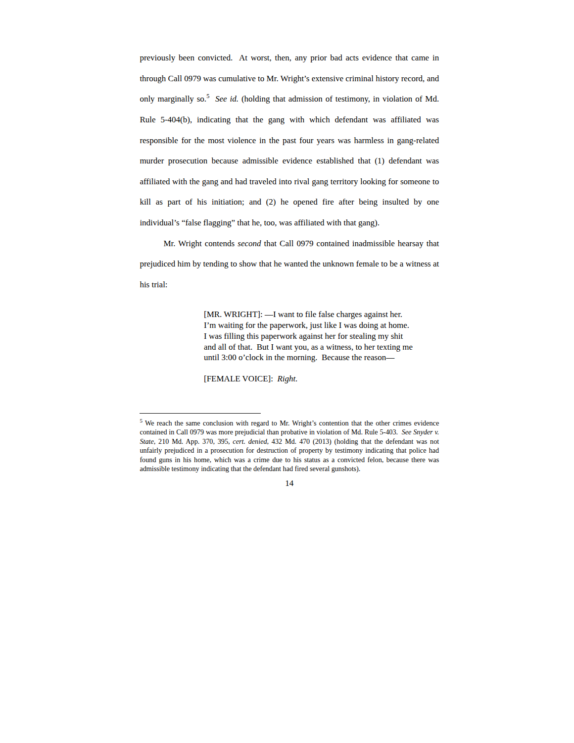previously been convicted. At worst, then, any prior bad acts evidence that came in through Call 0979 was cumulative to Mr. Wright’s extensive criminal history record, and only marginally so.5 See id. (holding that admission of testimony, in violation of Md. Rule 5-404(b), indicating that the gang with which defendant was affiliated was responsible for the most violence in the past four years was harmless in gang-related murder prosecution because admissible evidence established that (1) defendant was affiliated with the gang and had traveled into rival gang territory looking for someone to kill as part of his initiation; and (2) he opened fire after being insulted by one individual’s “false flagging” that he, too, was affiliated with that gang).
Mr. Wright contends second that Call 0979 contained inadmissible hearsay that prejudiced him by tending to show that he wanted the unknown female to be a witness at his trial:
[MR. WRIGHT]: —I want to file false charges against her. I’m waiting for the paperwork, just like I was doing at home. I was filling this paperwork against her for stealing my shit and all of that. But I want you, as a witness, to her texting me until 3:00 o’clock in the morning. Because the reason—
[FEMALE VOICE]: Right.
5 We reach the same conclusion with regard to Mr. Wright’s contention that the other crimes evidence contained in Call 0979 was more prejudicial than probative in violation of Md. Rule 5-403. See Snyder v. State, 210 Md. App. 370, 395, cert. denied, 432 Md. 470 (2013) (holding that the defendant was not unfairly prejudiced in a prosecution for destruction of property by testimony indicating that police had found guns in his home, which was a crime due to his status as a convicted felon, because there was admissible testimony indicating that the defendant had fired several gunshots).
14